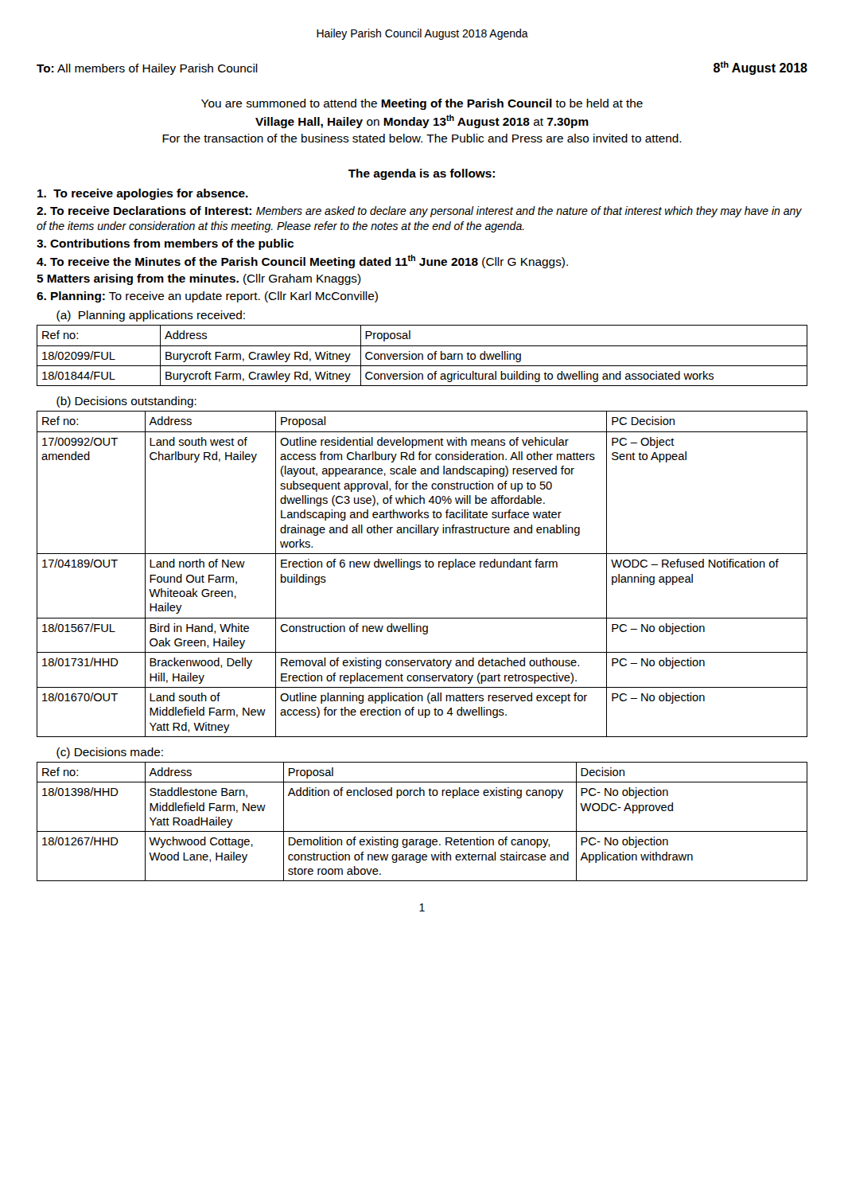Hailey Parish Council August 2018 Agenda
To: All members of Hailey Parish Council
8th August 2018
You are summoned to attend the Meeting of the Parish Council to be held at the
Village Hall, Hailey on Monday 13th August 2018 at 7.30pm
For the transaction of the business stated below. The Public and Press are also invited to attend.
The agenda is as follows:
1. To receive apologies for absence.
2. To receive Declarations of Interest: Members are asked to declare any personal interest and the nature of that interest which they may have in any of the items under consideration at this meeting. Please refer to the notes at the end of the agenda.
3. Contributions from members of the public
4. To receive the Minutes of the Parish Council Meeting dated 11th June 2018 (Cllr G Knaggs).
5 Matters arising from the minutes. (Cllr Graham Knaggs)
6. Planning: To receive an update report. (Cllr Karl McConville)
(a) Planning applications received:
| Ref no: | Address | Proposal |
| --- | --- | --- |
| 18/02099/FUL | Burycroft Farm, Crawley Rd, Witney | Conversion of barn to dwelling |
| 18/01844/FUL | Burycroft Farm, Crawley Rd, Witney | Conversion of agricultural building to dwelling and associated works |
(b) Decisions outstanding:
| Ref no: | Address | Proposal | PC Decision |
| --- | --- | --- | --- |
| 17/00992/OUT amended | Land south west of Charlbury Rd, Hailey | Outline residential development with means of vehicular access from Charlbury Rd for consideration. All other matters (layout, appearance, scale and landscaping) reserved for subsequent approval, for the construction of up to 50 dwellings (C3 use), of which 40% will be affordable. Landscaping and earthworks to facilitate surface water drainage and all other ancillary infrastructure and enabling works. | PC – Object Sent to Appeal |
| 17/04189/OUT | Land north of New Found Out Farm, Whiteoak Green, Hailey | Erection of 6 new dwellings to replace redundant farm buildings | WODC – Refused Notification of planning appeal |
| 18/01567/FUL | Bird in Hand, White Oak Green, Hailey | Construction of new dwelling | PC – No objection |
| 18/01731/HHD | Brackenwood, Delly Hill, Hailey | Removal of existing conservatory and detached outhouse. Erection of replacement conservatory (part retrospective). | PC – No objection |
| 18/01670/OUT | Land south of Middlefield Farm, New Yatt Rd, Witney | Outline planning application (all matters reserved except for access) for the erection of up to 4 dwellings. | PC – No objection |
(c) Decisions made:
| Ref no: | Address | Proposal | Decision |
| --- | --- | --- | --- |
| 18/01398/HHD | Staddlestone Barn, Middlefield Farm, New Yatt RoadHailey | Addition of enclosed porch to replace existing canopy | PC- No objection WODC- Approved |
| 18/01267/HHD | Wychwood Cottage, Wood Lane, Hailey | Demolition of existing garage. Retention of canopy, construction of new garage with external staircase and store room above. | PC- No objection Application withdrawn |
1